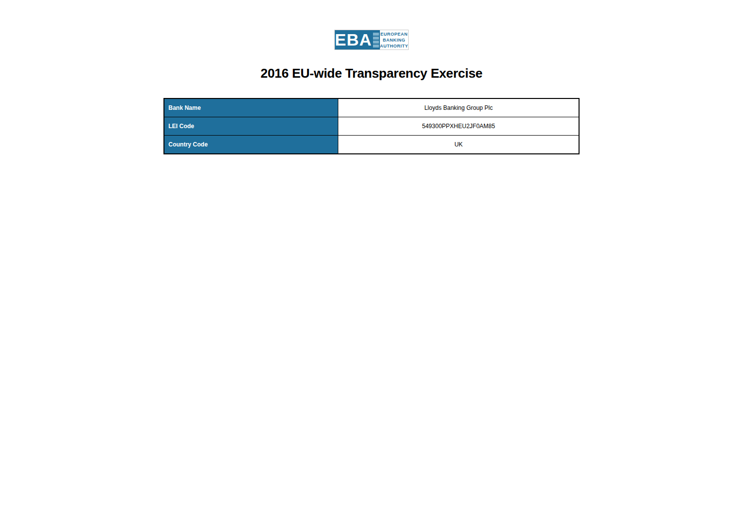| EBA | | European Banking Authority |
2016 EU-wide Transparency Exercise
| Bank Name | Lloyds Banking Group Plc |
| LEI Code | 549300PPXHEU2JF0AM85 |
| Country Code | UK |